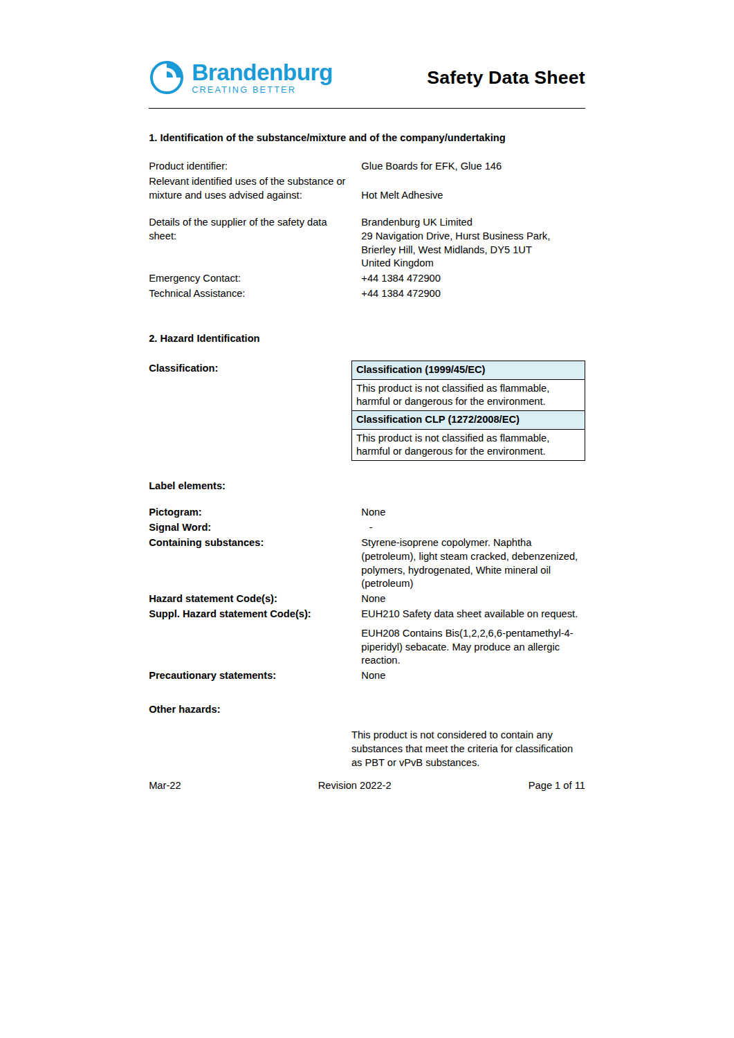Brandenburg
CREATING BETTER
Safety Data Sheet
1. Identification of the substance/mixture and of the company/undertaking
| Product identifier: | Glue Boards for EFK, Glue 146 |
| Relevant identified uses of the substance or mixture and uses advised against: | Hot Melt Adhesive |
| Details of the supplier of the safety data sheet: | Brandenburg UK Limited 29 Navigation Drive, Hurst Business Park, Brierley Hill, West Midlands, DY5 1UT United Kingdom |
| Emergency Contact: | +44 1384 472900 |
| Technical Assistance: | +44 1384 472900 |
2. Hazard Identification
Classification:
| Classification (1999/45/EC) |
| --- |
| This product is not classified as flammable, harmful or dangerous for the environment. |
| Classification CLP (1272/2008/EC) |
| This product is not classified as flammable, harmful or dangerous for the environment. |
Label elements:
| Pictogram: | None |
| Signal Word: | - |
| Containing substances: | Styrene-isoprene copolymer. Naphtha (petroleum), light steam cracked, debenzenized, polymers, hydrogenated, White mineral oil (petroleum) |
| Hazard statement Code(s): | None |
| Suppl. Hazard statement Code(s): | EUH210 Safety data sheet available on request. |
| | EUH208 Contains Bis(1,2,2,6,6-pentamethyl-4-piperidyl) sebacate. May produce an allergic reaction. |
| Precautionary statements: | None |
Other hazards:
This product is not considered to contain any substances that meet the criteria for classification as PBT or vPvB substances.
Mar-22 Revision 2022-2 Page 1 of 11